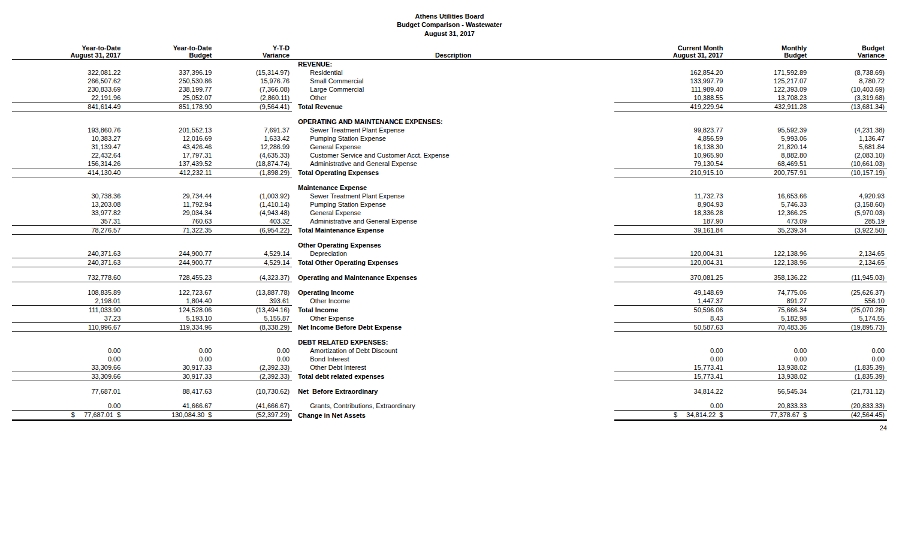Athens Utilities Board
Budget Comparison - Wastewater
August 31, 2017
| Year-to-Date August 31, 2017 | Year-to-Date Budget | Y-T-D Variance | Description | Current Month August 31, 2017 | Monthly Budget | Budget Variance |
| --- | --- | --- | --- | --- | --- | --- |
| | REVENUE: | |
| 322,081.22 | 337,396.19 | (15,314.97) | Residential | 162,854.20 | 171,592.89 | (8,738.69) |
| 266,507.62 | 250,530.86 | 15,976.76 | Small Commercial | 133,997.79 | 125,217.07 | 8,780.72 |
| 230,833.69 | 238,199.77 | (7,366.08) | Large Commercial | 111,989.40 | 122,393.09 | (10,403.69) |
| 22,191.96 | 25,052.07 | (2,860.11) | Other | 10,388.55 | 13,708.23 | (3,319.68) |
| 841,614.49 | 851,178.90 | (9,564.41) | Total Revenue | 419,229.94 | 432,911.28 | (13,681.34) |
| | OPERATING AND MAINTENANCE EXPENSES: | |
| 193,860.76 | 201,552.13 | 7,691.37 | Sewer Treatment Plant Expense | 99,823.77 | 95,592.39 | (4,231.38) |
| 10,383.27 | 12,016.69 | 1,633.42 | Pumping Station Expense | 4,856.59 | 5,993.06 | 1,136.47 |
| 31,139.47 | 43,426.46 | 12,286.99 | General Expense | 16,138.30 | 21,820.14 | 5,681.84 |
| 22,432.64 | 17,797.31 | (4,635.33) | Customer Service and Customer Acct. Expense | 10,965.90 | 8,882.80 | (2,083.10) |
| 156,314.26 | 137,439.52 | (18,874.74) | Administrative and General Expense | 79,130.54 | 68,469.51 | (10,661.03) |
| 414,130.40 | 412,232.11 | (1,898.29) | Total Operating Expenses | 210,915.10 | 200,757.91 | (10,157.19) |
| | Maintenance Expense | |
| 30,738.36 | 29,734.44 | (1,003.92) | Sewer Treatment Plant Expense | 11,732.73 | 16,653.66 | 4,920.93 |
| 13,203.08 | 11,792.94 | (1,410.14) | Pumping Station Expense | 8,904.93 | 5,746.33 | (3,158.60) |
| 33,977.82 | 29,034.34 | (4,943.48) | General Expense | 18,336.28 | 12,366.25 | (5,970.03) |
| 357.31 | 760.63 | 403.32 | Administrative and General Expense | 187.90 | 473.09 | 285.19 |
| 78,276.57 | 71,322.35 | (6,954.22) | Total Maintenance Expense | 39,161.84 | 35,239.34 | (3,922.50) |
| | Other Operating Expenses | |
| 240,371.63 | 244,900.77 | 4,529.14 | Depreciation | 120,004.31 | 122,138.96 | 2,134.65 |
| 240,371.63 | 244,900.77 | 4,529.14 | Total Other Operating Expenses | 120,004.31 | 122,138.96 | 2,134.65 |
| 732,778.60 | 728,455.23 | (4,323.37) | Operating and Maintenance Expenses | 370,081.25 | 358,136.22 | (11,945.03) |
| 108,835.89 | 122,723.67 | (13,887.78) | Operating Income | 49,148.69 | 74,775.06 | (25,626.37) |
| 2,198.01 | 1,804.40 | 393.61 | Other Income | 1,447.37 | 891.27 | 556.10 |
| 111,033.90 | 124,528.06 | (13,494.16) | Total Income | 50,596.06 | 75,666.34 | (25,070.28) |
| 37.23 | 5,193.10 | 5,155.87 | Other Expense | 8.43 | 5,182.98 | 5,174.55 |
| 110,996.67 | 119,334.96 | (8,338.29) | Net Income Before Debt Expense | 50,587.63 | 70,483.36 | (19,895.73) |
| | DEBT RELATED EXPENSES: | |
| 0.00 | 0.00 | 0.00 | Amortization of Debt Discount | 0.00 | 0.00 | 0.00 |
| 0.00 | 0.00 | 0.00 | Bond Interest | 0.00 | 0.00 | 0.00 |
| 33,309.66 | 30,917.33 | (2,392.33) | Other Debt Interest | 15,773.41 | 13,938.02 | (1,835.39) |
| 33,309.66 | 30,917.33 | (2,392.33) | Total debt related expenses | 15,773.41 | 13,938.02 | (1,835.39) |
| 77,687.01 | 88,417.63 | (10,730.62) | Net Before Extraordinary | 34,814.22 | 56,545.34 | (21,731.12) |
| 0.00 | 41,666.67 | (41,666.67) | Grants, Contributions, Extraordinary | 0.00 | 20,833.33 | (20,833.33) |
| $ 77,687.01 $ | 130,084.30 $ | (52,397.29) | Change in Net Assets | $ 34,814.22 $ | 77,378.67 $ | (42,564.45) |
24